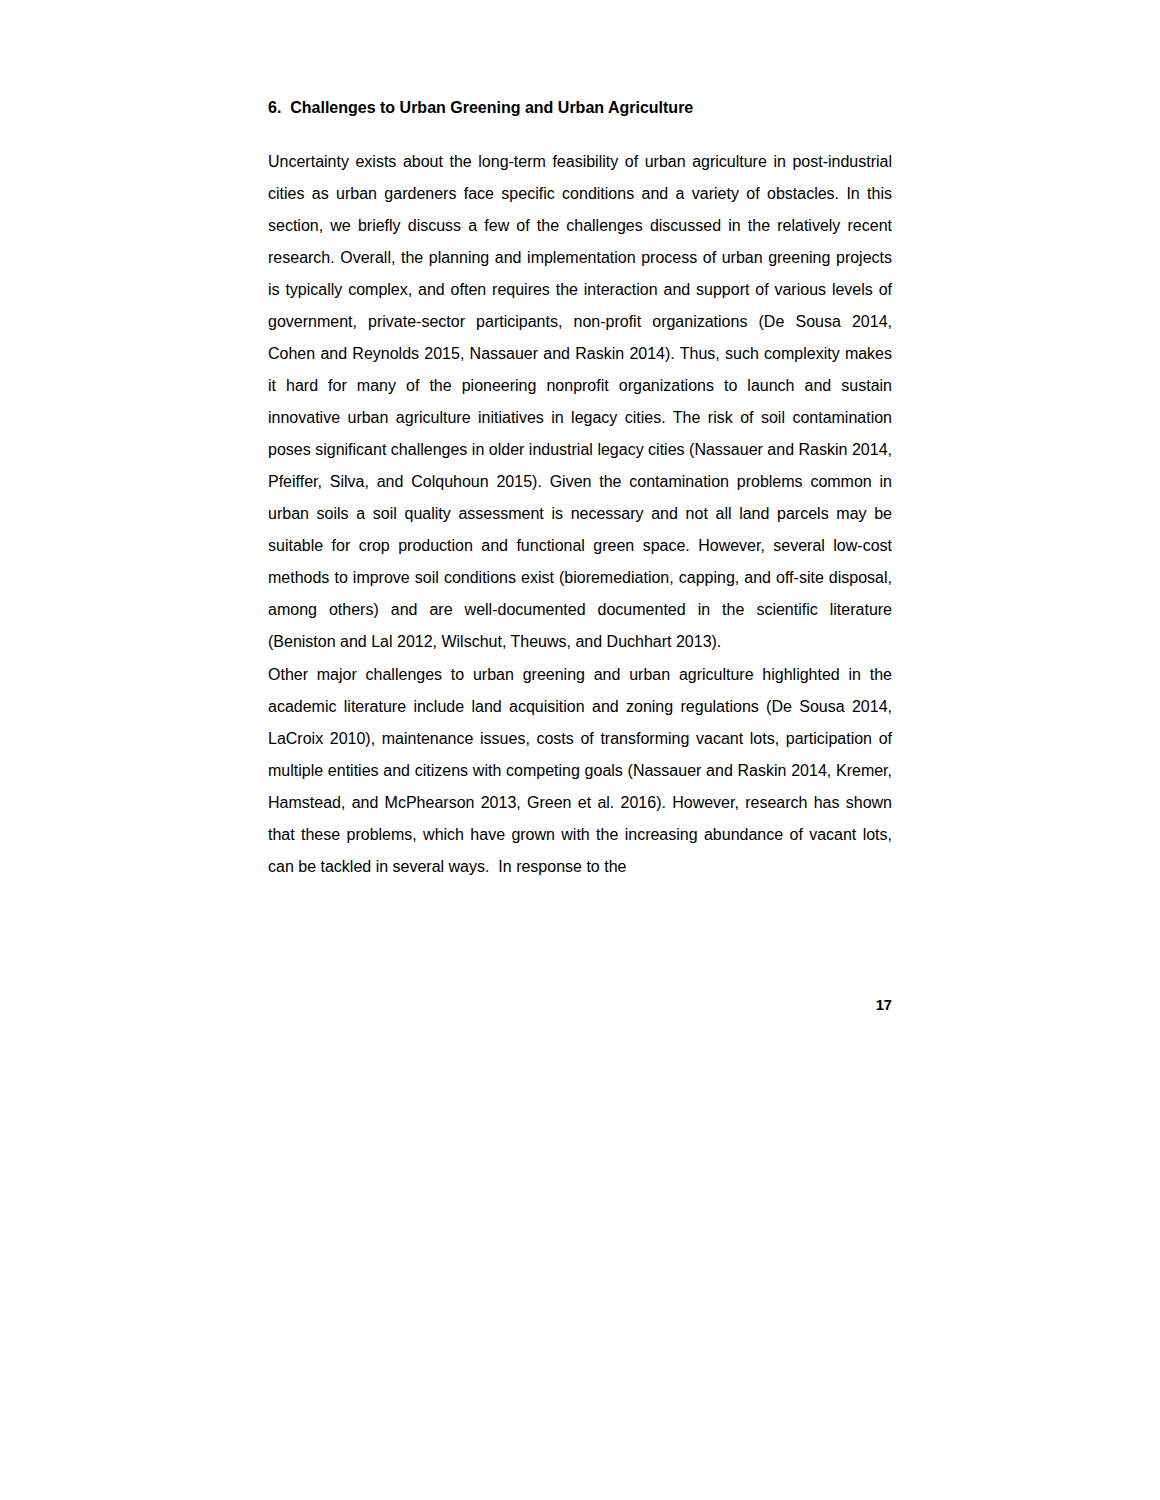6. Challenges to Urban Greening and Urban Agriculture
Uncertainty exists about the long-term feasibility of urban agriculture in post-industrial cities as urban gardeners face specific conditions and a variety of obstacles. In this section, we briefly discuss a few of the challenges discussed in the relatively recent research. Overall, the planning and implementation process of urban greening projects is typically complex, and often requires the interaction and support of various levels of government, private-sector participants, non-profit organizations (De Sousa 2014, Cohen and Reynolds 2015, Nassauer and Raskin 2014). Thus, such complexity makes it hard for many of the pioneering nonprofit organizations to launch and sustain innovative urban agriculture initiatives in legacy cities. The risk of soil contamination poses significant challenges in older industrial legacy cities (Nassauer and Raskin 2014, Pfeiffer, Silva, and Colquhoun 2015). Given the contamination problems common in urban soils a soil quality assessment is necessary and not all land parcels may be suitable for crop production and functional green space. However, several low-cost methods to improve soil conditions exist (bioremediation, capping, and off-site disposal, among others) and are well-documented documented in the scientific literature (Beniston and Lal 2012, Wilschut, Theuws, and Duchhart 2013).
Other major challenges to urban greening and urban agriculture highlighted in the academic literature include land acquisition and zoning regulations (De Sousa 2014, LaCroix 2010), maintenance issues, costs of transforming vacant lots, participation of multiple entities and citizens with competing goals (Nassauer and Raskin 2014, Kremer, Hamstead, and McPhearson 2013, Green et al. 2016). However, research has shown that these problems, which have grown with the increasing abundance of vacant lots, can be tackled in several ways. In response to the
17